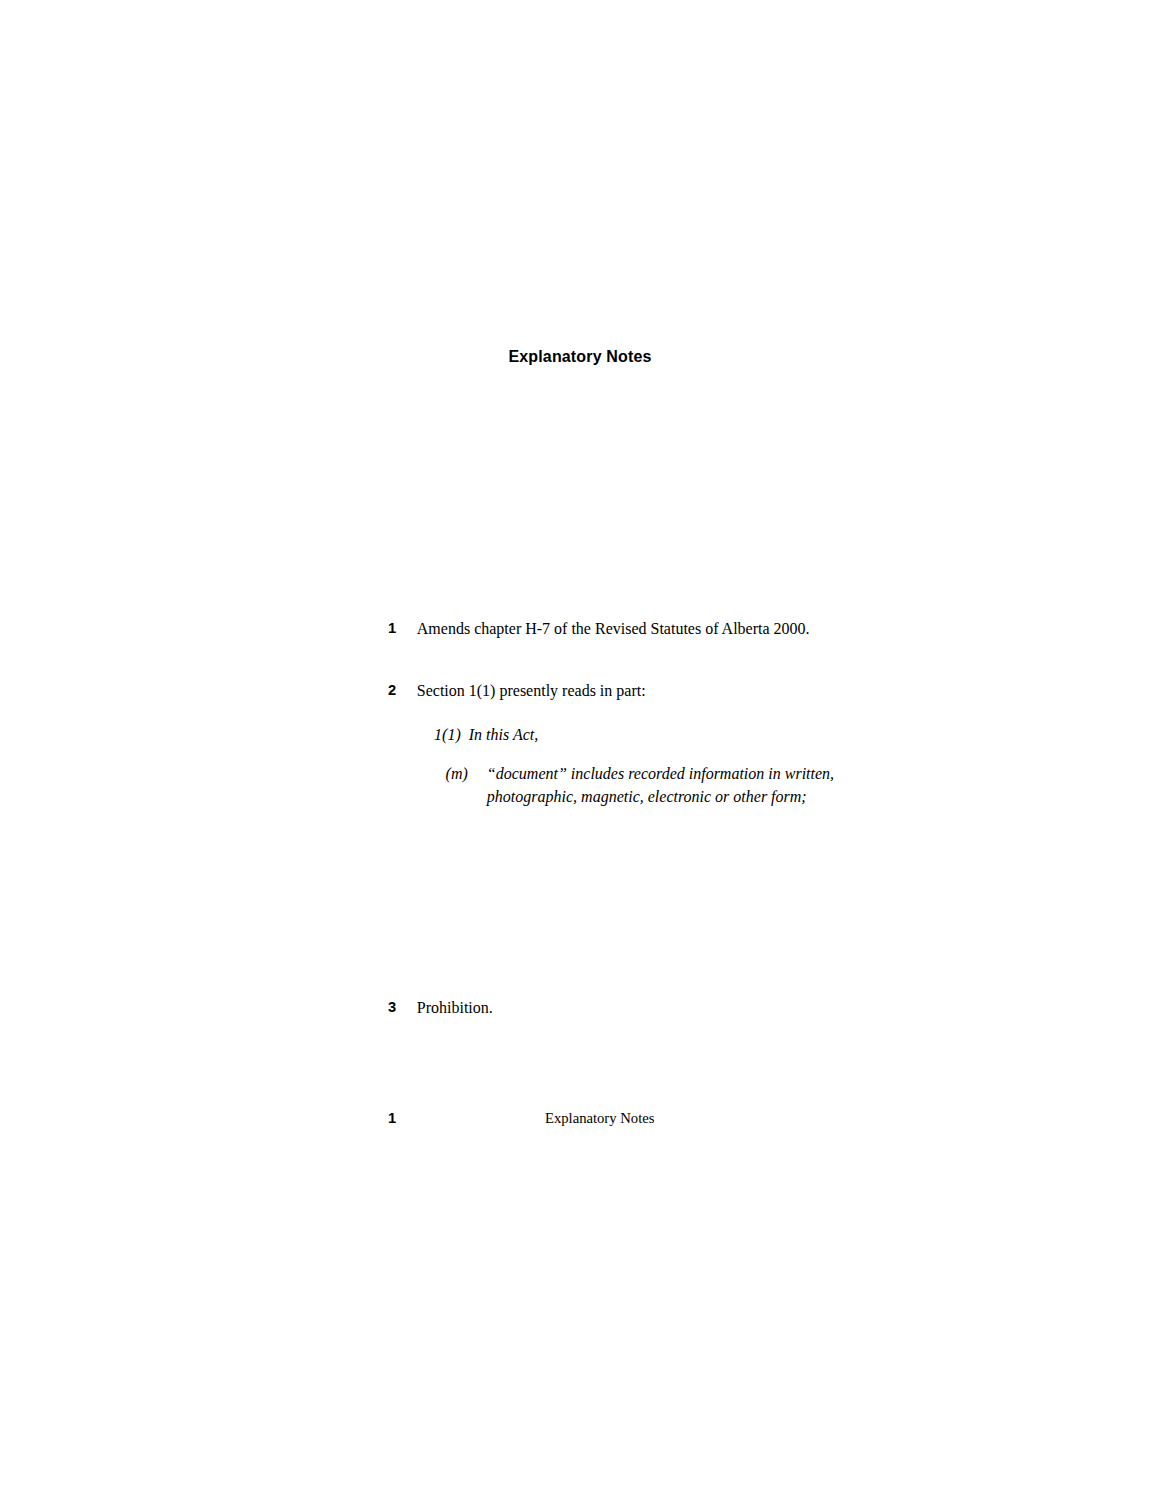Explanatory Notes
1
Amends chapter H-7 of the Revised Statutes of Alberta 2000.
2
Section 1(1) presently reads in part:
1(1) In this Act,
(m)
“document” includes recorded information in written, photographic, magnetic, electronic or other form;
3
Prohibition.
1 Explanatory Notes